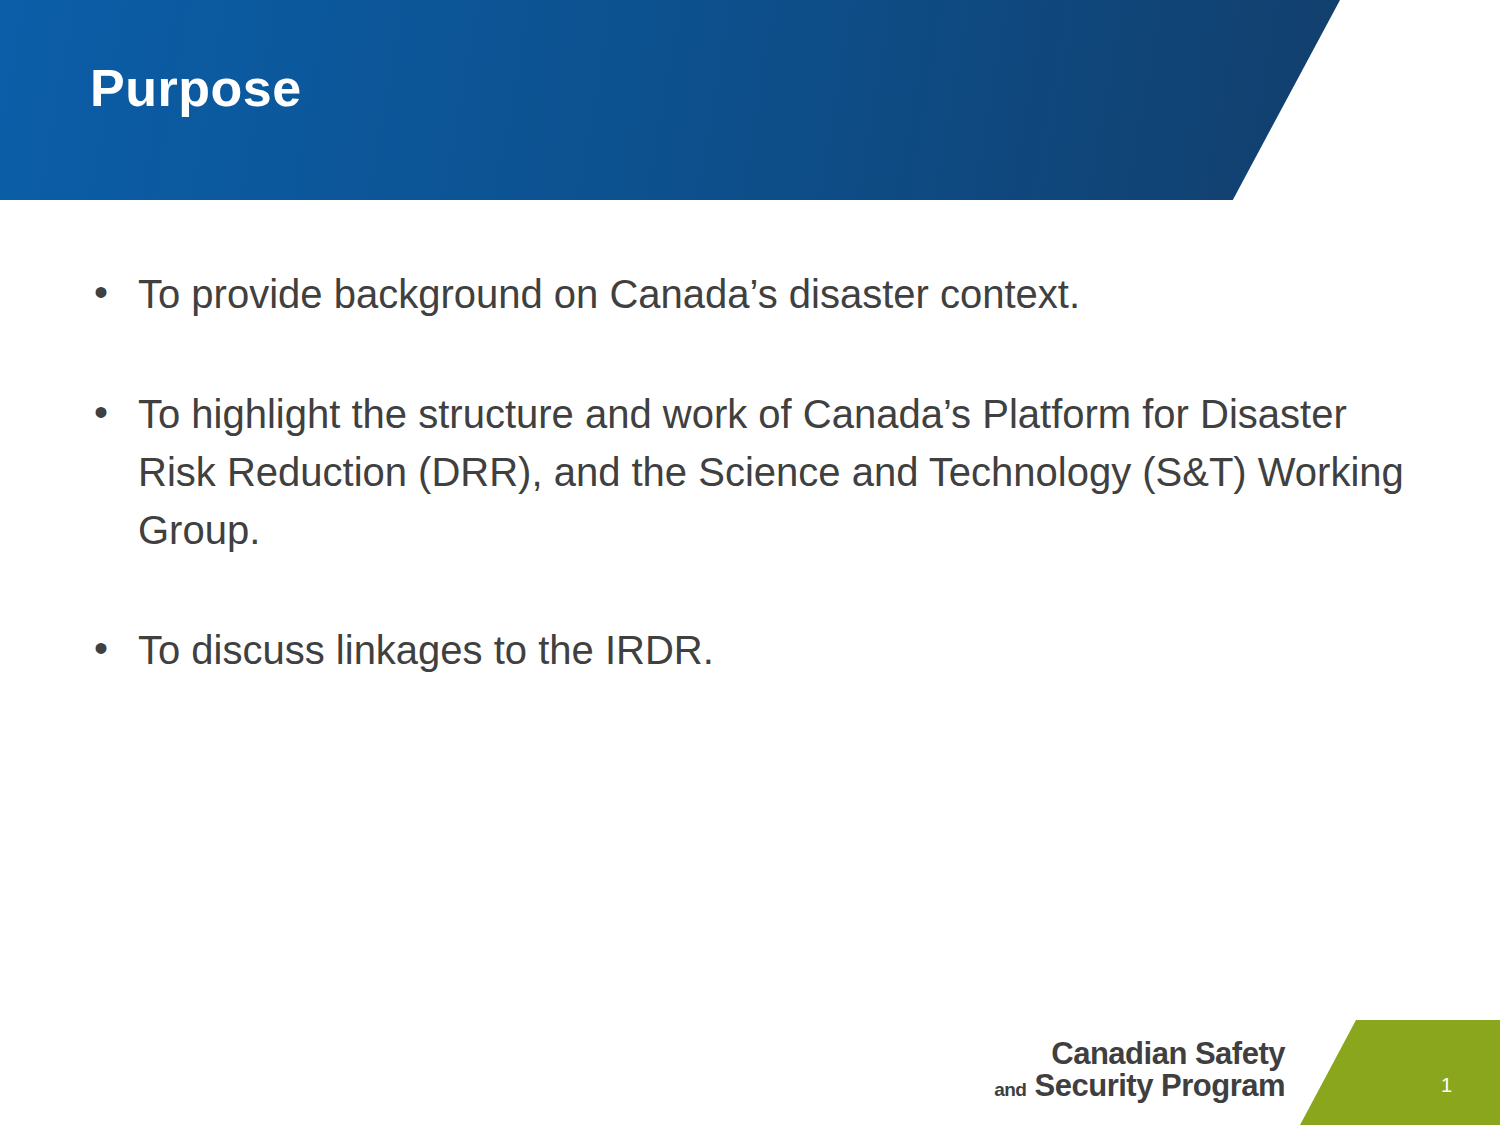Purpose
To provide background on Canada’s disaster context.
To highlight the structure and work of Canada’s Platform for Disaster Risk Reduction (DRR), and the Science and Technology (S&T) Working Group.
To discuss linkages to the IRDR.
Canadian Safety
and Security Program
1